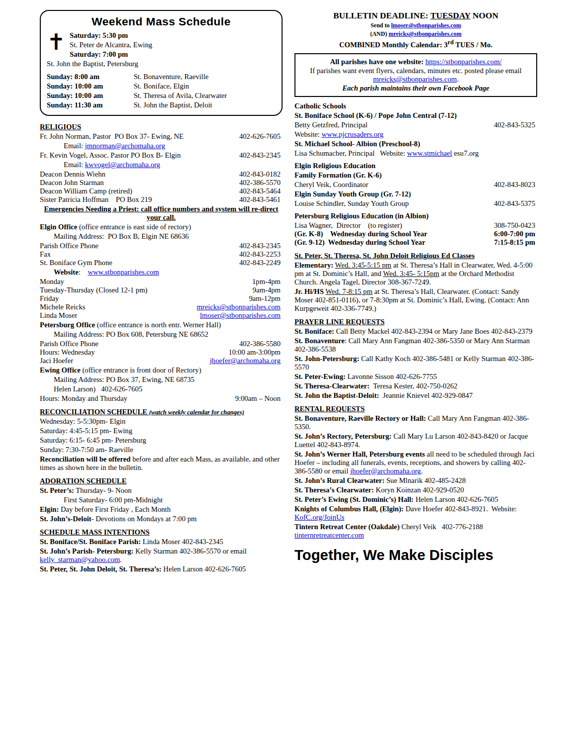Weekend Mass Schedule
✝
Saturday: 5:30 pm
St. Peter de Alcantra, Ewing
Saturday: 7:00 pm
St. John the Baptist, Petersburg
| Sunday: 8:00 am | St. Bonaventure, Raeville |
| Sunday: 10:00 am | St. Boniface, Elgin |
| Sunday: 10:00 am | St. Theresa of Avila, Clearwater |
| Sunday: 11:30 am | St. John the Baptist, Deloit |
RELIGIOUS
| Fr. John Norman, Pastor PO Box 37- Ewing, NE | 402-626-7605 |
Email: jmnorman@archomaha.org
| Fr. Kevin Vogel, Assoc. Pastor PO Box B- Elgin | 402-843-2345 |
Email: kwvogel@archomaha.org
| Deacon Dennis Wiehn | 402-843-0182 |
| Deacon John Starman | 402-386-5570 |
| Deacon William Camp (retired) | 402-843-5464 |
| Sister Patricia Hoffman PO Box 219 | 402-843-5461 |
Emergencies Needing a Priest: call office numbers and system will re-direct your call.
Elgin Office (office entrance is east side of rectory)
Mailing Address: PO Box B, Elgin NE 68636
| Parish Office Phone | 402-843-2345 |
| Fax | 402-843-2253 |
| St. Boniface Gym Phone | 402-843-2249 |
Website: www.stbonparishes.com
| Monday | 1pm-4pm |
| Tuesday-Thursday (Closed 12-1 pm) | 9am-4pm |
| Friday | 9am-12pm |
| Michele Reicks | mreicks@stbonparishes.com |
| Linda Moser | lmoser@stbonparishes.com |
Petersburg Office (office entrance is north entr. Werner Hall)
Mailing Address: PO Box 608, Petersburg NE 68652
| Parish Office Phone | 402-386-5580 |
| Hours: Wednesday | 10:00 am-3:00pm |
| Jaci Hoefer | jhoefer@archomaha.org |
Ewing Office (office entrance is front door of Rectory)
Mailing Address: PO Box 37, Ewing, NE 68735
Helen Larson) 402-626-7605
| Hours: Monday and Thursday | 9:00am – Noon |
RECONCILIATION SCHEDULE (watch weekly calendar for changes)
Wednesday: 5-5:30pm- Elgin
Saturday: 4:45-5:15 pm- Ewing
Saturday: 6:15- 6:45 pm- Petersburg
Sunday: 7:30-7:50 am- Raeville
Reconciliation will be offered before and after each Mass, as available, and other times as shown here in the bulletin.
ADORATION SCHEDULE
St. Peter’s: Thursday- 9- Noon
First Saturday- 6:00 pm-Midnight
Elgin: Day before First Friday , Each Month
St. John’s-Deloit- Devotions on Mondays at 7:00 pm
SCHEDULE MASS INTENTIONS
St. Boniface/St. Boniface Parish: Linda Moser 402-843-2345
St. John’s Parish- Petersburg: Kelly Starman 402-386-5570 or email kelly_starman@yahoo.com.
St. Peter, St. John Deloit, St. Theresa’s: Helen Larson 402-626-7605
BULLETIN DEADLINE: TUESDAY NOON
Send to lmoser@stbonparishes.com
(AND) mreicks@stbonparishes.com
COMBINED Monthly Calendar: 3rd TUES / Mo.
All parishes have one website: https://stbonparishes.com/
If parishes want event flyers, calendars, minutes etc. posted please email mreicks@stbonparishes.com.
Each parish maintains their own Facebook Page
Catholic Schools
St. Boniface School (K-6) / Pope John Central (7-12)
| Betty Getzfred, Principal | 402-843-5325 |
Website: www.pjcrusaders.org
St. Michael School- Albion (Preschool-8)
Lisa Schumacher, Principal Website: www.stmichael esu7.org
Elgin Religious Education
Family Formation (Gr. K-6)
| Cheryl Veik, Coordinator | 402-843-8023 |
Elgin Sunday Youth Group (Gr. 7-12)
| Louise Schindler, Sunday Youth Group | 402-843-5375 |
Petersburg Religious Education (in Albion)
| Lisa Wagner, Director (to register) | 308-750-0423 |
| (Gr. K-8) Wednesday during School Year | 6:00-7:00 pm |
| (Gr. 9-12) Wednesday during School Year | 7:15-8:15 pm |
St. Peter, St. Theresa, St. John Deloit Religious Ed Classes
Elementary: Wed. 3:45-5:15 pm at St. Theresa’s Hall in Clearwater, Wed. 4-5:00 pm at St. Dominic’s Hall, and Wed. 3:45- 5:15pm at the Orchard Methodist Church. Angela Tagel, Director 308-367-7249.
Jr. Hi/HS Wed. 7-8:15 pm at St. Theresa’s Hall, Clearwater. (Contact: Sandy Moser 402-851-0116), or 7-8:30pm at St. Dominic’s Hall, Ewing. (Contact: Ann Kurpgeweit 402-336-7749.)
PRAYER LINE REQUESTS
St. Boniface: Call Betty Mackel 402-843-2394 or Mary Jane Boes 402-843-2379
St. Bonaventure: Call Mary Ann Fangman 402-386-5350 or Mary Ann Starman 402-386-5538
St. John-Petersburg: Call Kathy Koch 402-386-5481 or Kelly Starman 402-386-5570
St. Peter-Ewing: Lavonne Sisson 402-626-7755
St. Theresa-Clearwater: Teresa Kester, 402-750-0262
St. John the Baptist-Deloit: Jeannie Knievel 402-929-0847
RENTAL REQUESTS
St. Bonaventure, Raeville Rectory or Hall: Call Mary Ann Fangman 402-386-5350.
St. John’s Rectory, Petersburg: Call Mary Lu Larson 402-843-8420 or Jacque Luettel 402-843-8974.
St. John’s Werner Hall, Petersburg events all need to be scheduled through Jaci Hoefer – including all funerals, events, receptions, and showers by calling 402-386-5580 or email jhoefer@archomaha.org.
St. John’s Rural Clearwater: Sue Mlnarik 402-485-2428
St. Theresa’s Clearwater: Koryn Koinzan 402-929-0520
St. Peter’s Ewing (St. Dominic’s) Hall: Helen Larson 402-626-7605
Knights of Columbus Hall, (Elgin): Dave Hoefer 402-843-8921. Website: KofC.org/JoinUs
Tintern Retreat Center (Oakdale) Cheryl Veik 402-776-2188 tinternretreatcenter.com
Together, We Make Disciples